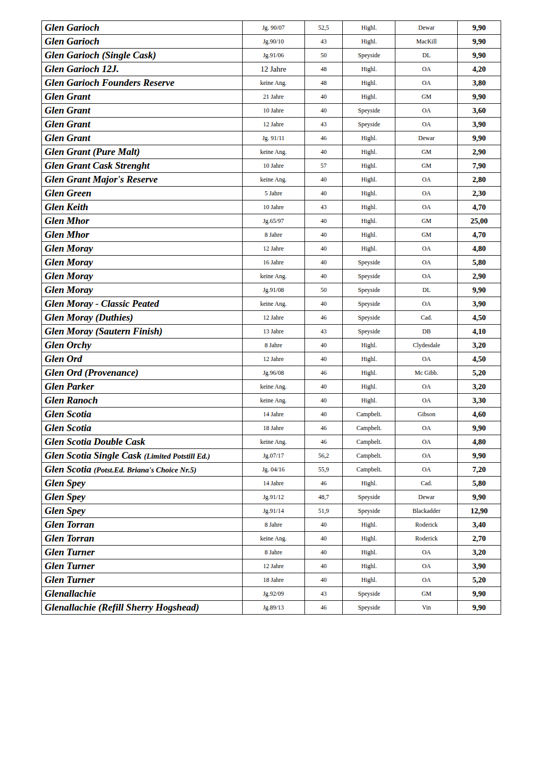| Glen Garioch | Jg. 90/07 | 52,5 | Highl. | Dewar | 9,90 |
| Glen Garioch | Jg.90/10 | 43 | Highl. | MacKill | 9,90 |
| Glen Garioch (Single Cask) | Jg.91/06 | 50 | Speyside | DL | 9,90 |
| Glen Garioch 12J. | 12 Jahre | 48 | Highl. | OA | 4,20 |
| Glen Garioch Founders Reserve | keine Ang. | 48 | Highl. | OA | 3,80 |
| Glen Grant | 21 Jahre | 40 | Highl. | GM | 9,90 |
| Glen Grant | 10 Jahre | 40 | Speyside | OA | 3,60 |
| Glen Grant | 12 Jahre | 43 | Speyside | OA | 3,90 |
| Glen Grant | Jg. 91/11 | 46 | Highl. | Dewar | 9,90 |
| Glen Grant (Pure Malt) | keine Ang. | 40 | Highl. | GM | 2,90 |
| Glen Grant Cask Strenght | 10 Jahre | 57 | Highl. | GM | 7,90 |
| Glen Grant Major's Reserve | keine Ang. | 40 | Highl. | OA | 2,80 |
| Glen Green | 5 Jahre | 40 | Highl. | OA | 2,30 |
| Glen Keith | 10 Jahre | 43 | Highl. | OA | 4,70 |
| Glen Mhor | Jg.65/97 | 40 | Highl. | GM | 25,00 |
| Glen Mhor | 8 Jahre | 40 | Highl. | GM | 4,70 |
| Glen Moray | 12 Jahre | 40 | Highl. | OA | 4,80 |
| Glen Moray | 16 Jahre | 40 | Speyside | OA | 5,80 |
| Glen Moray | keine Ang. | 40 | Speyside | OA | 2,90 |
| Glen Moray | Jg.91/08 | 50 | Speyside | DL | 9,90 |
| Glen Moray - Classic Peated | keine Ang. | 40 | Speyside | OA | 3,90 |
| Glen Moray (Duthies) | 12 Jahre | 46 | Speyside | Cad. | 4,50 |
| Glen Moray (Sautern Finish) | 13 Jahre | 43 | Speyside | DB | 4,10 |
| Glen Orchy | 8 Jahre | 40 | Highl. | Clydesdale | 3,20 |
| Glen Ord | 12 Jahre | 40 | Highl. | OA | 4,50 |
| Glen Ord (Provenance) | Jg.96/08 | 46 | Highl. | Mc Gibb. | 5,20 |
| Glen Parker | keine Ang. | 40 | Highl. | OA | 3,20 |
| Glen Ranoch | keine Ang. | 40 | Highl. | OA | 3,30 |
| Glen Scotia | 14 Jahre | 40 | Campbelt. | Gibson | 4,60 |
| Glen Scotia | 18 Jahre | 46 | Campbelt. | OA | 9,90 |
| Glen Scotia Double Cask | keine Ang. | 46 | Campbelt. | OA | 4,80 |
| Glen Scotia Single Cask (Limited Potstill Ed.) | Jg.07/17 | 56,2 | Campbelt. | OA | 9,90 |
| Glen Scotia (Potst.Ed. Briana's Choice Nr.5) | Jg. 04/16 | 55,9 | Campbelt. | OA | 7,20 |
| Glen Spey | 14 Jahre | 46 | Highl. | Cad. | 5,80 |
| Glen Spey | Jg.91/12 | 48,7 | Speyside | Dewar | 9,90 |
| Glen Spey | Jg.91/14 | 51,9 | Speyside | Blackadder | 12,90 |
| Glen Torran | 8 Jahre | 40 | Highl. | Roderick | 3,40 |
| Glen Torran | keine Ang. | 40 | Highl. | Roderick | 2,70 |
| Glen Turner | 8 Jahre | 40 | Highl. | OA | 3,20 |
| Glen Turner | 12 Jahre | 40 | Highl. | OA | 3,90 |
| Glen Turner | 18 Jahre | 40 | Highl. | OA | 5,20 |
| Glenallachie | Jg.92/09 | 43 | Speyside | GM | 9,90 |
| Glenallachie (Refill Sherry Hogshead) | Jg.89/13 | 46 | Speyside | Vin | 9,90 |